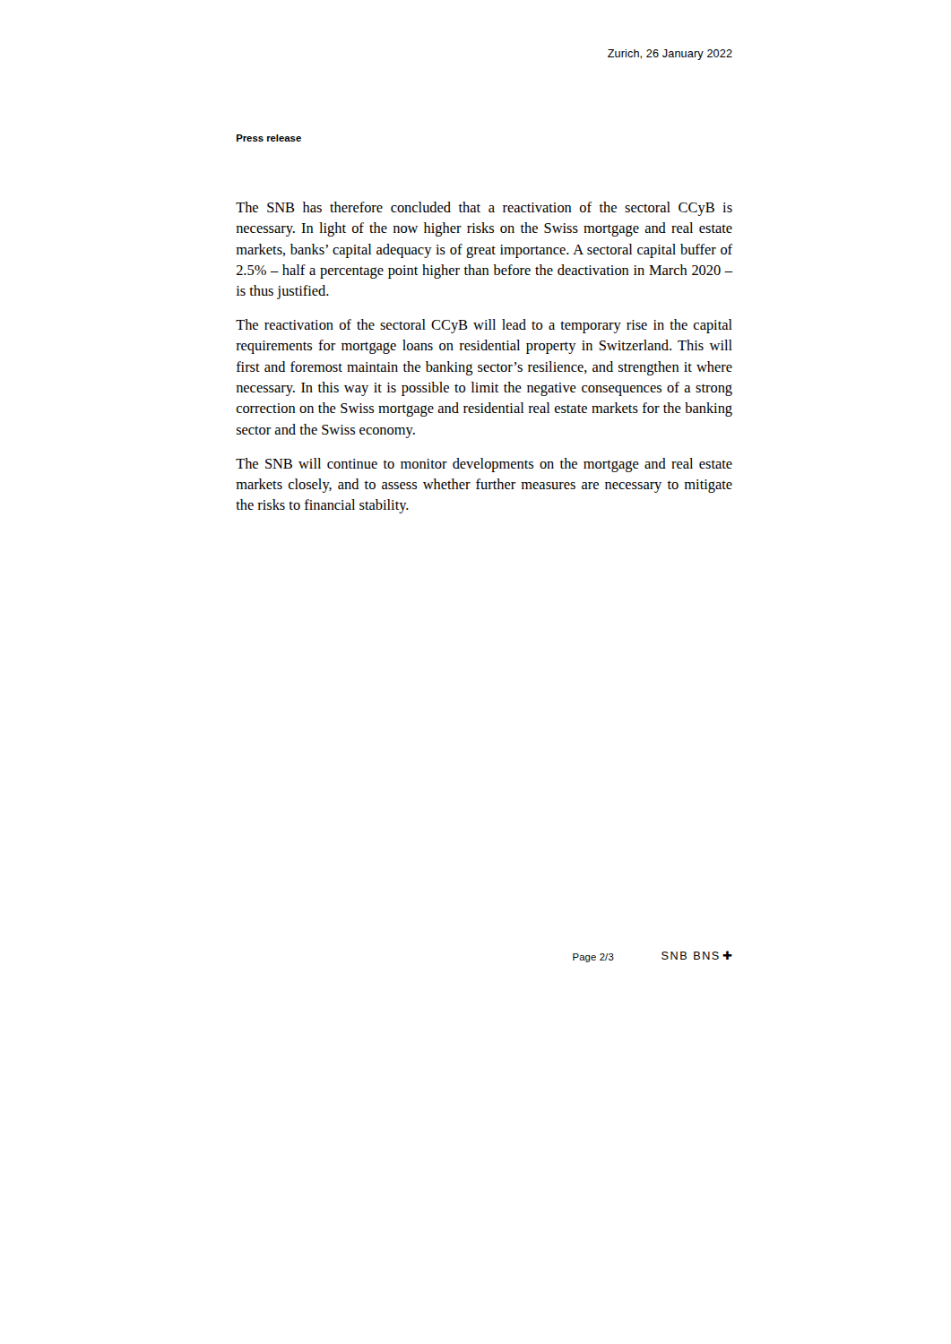Zurich, 26 January 2022
Press release
The SNB has therefore concluded that a reactivation of the sectoral CCyB is necessary. In light of the now higher risks on the Swiss mortgage and real estate markets, banks’ capital adequacy is of great importance. A sectoral capital buffer of 2.5% – half a percentage point higher than before the deactivation in March 2020 – is thus justified.
The reactivation of the sectoral CCyB will lead to a temporary rise in the capital requirements for mortgage loans on residential property in Switzerland. This will first and foremost maintain the banking sector’s resilience, and strengthen it where necessary. In this way it is possible to limit the negative consequences of a strong correction on the Swiss mortgage and residential real estate markets for the banking sector and the Swiss economy.
The SNB will continue to monitor developments on the mortgage and real estate markets closely, and to assess whether further measures are necessary to mitigate the risks to financial stability.
Page 2/3 SNB BNS✚